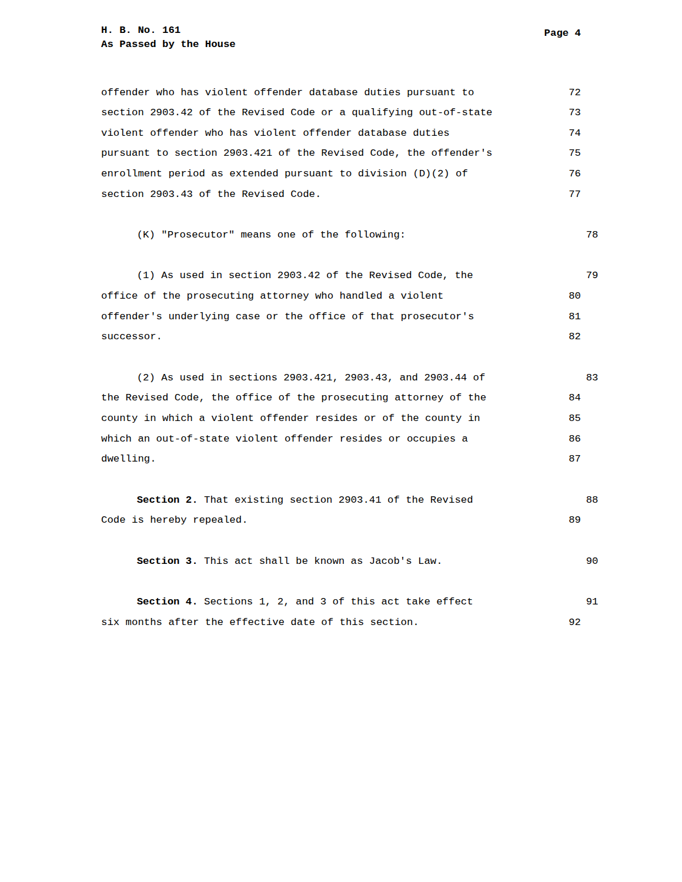H. B. No. 161
As Passed by the House
Page 4
offender who has violent offender database duties pursuant to72
section 2903.42 of the Revised Code or a qualifying out-of-state73
violent offender who has violent offender database duties74
pursuant to section 2903.421 of the Revised Code, the offender's75
enrollment period as extended pursuant to division (D)(2) of76
section 2903.43 of the Revised Code.77
(K) "Prosecutor" means one of the following:78
(1) As used in section 2903.42 of the Revised Code, the79
office of the prosecuting attorney who handled a violent80
offender's underlying case or the office of that prosecutor's81
successor.82
(2) As used in sections 2903.421, 2903.43, and 2903.44 of83
the Revised Code, the office of the prosecuting attorney of the84
county in which a violent offender resides or of the county in85
which an out-of-state violent offender resides or occupies a86
dwelling.87
Section 2. That existing section 2903.41 of the Revised88
Code is hereby repealed.89
Section 3. This act shall be known as Jacob's Law.90
Section 4. Sections 1, 2, and 3 of this act take effect91
six months after the effective date of this section.92